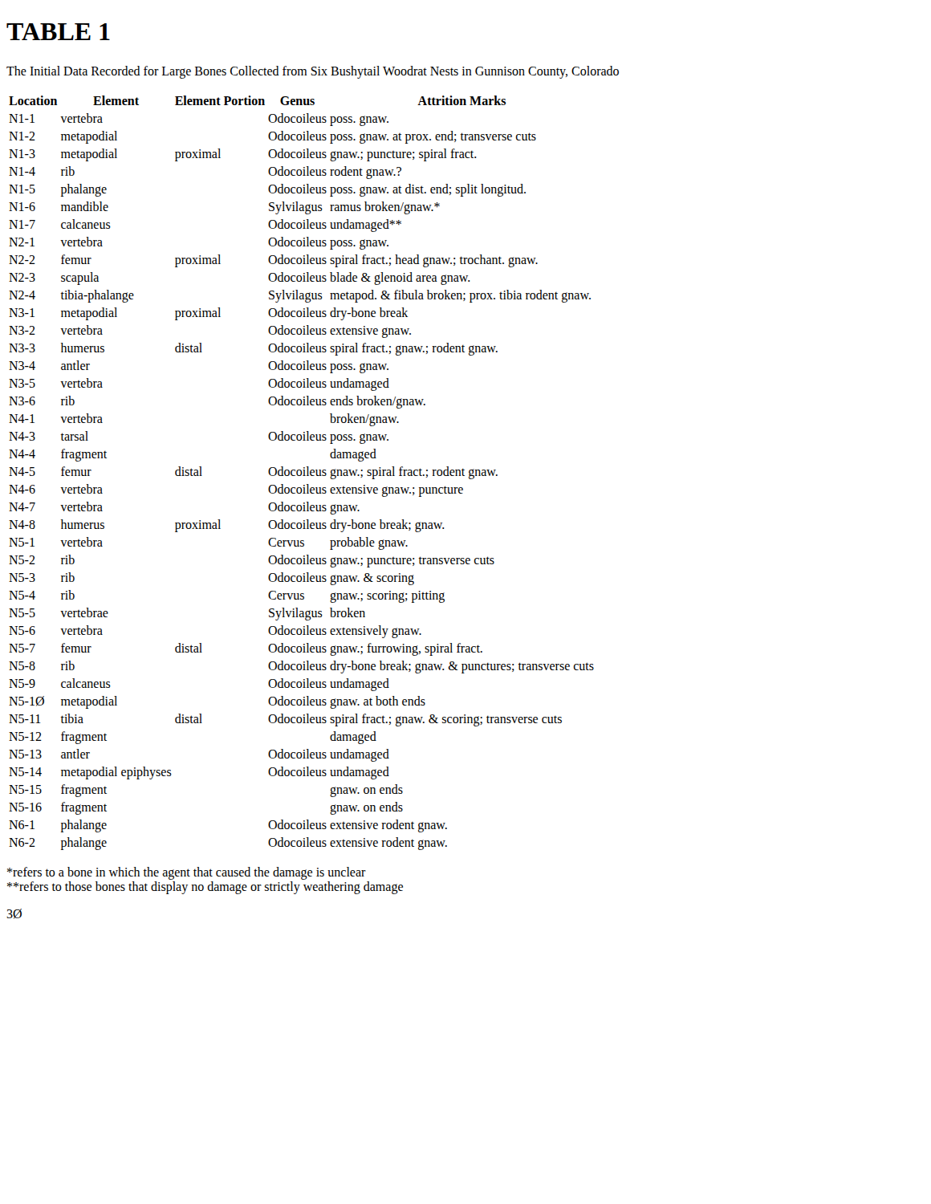TABLE 1
The Initial Data Recorded for Large Bones Collected from Six Bushytail Woodrat Nests in Gunnison County, Colorado
| Location | Element | Element Portion | Genus | Attrition Marks |
| --- | --- | --- | --- | --- |
| N1-1 | vertebra | | Odocoileus | poss. gnaw. |
| N1-2 | metapodial | | Odocoileus | poss. gnaw. at prox. end; transverse cuts |
| N1-3 | metapodial | proximal | Odocoileus | gnaw.; puncture; spiral fract. |
| N1-4 | rib | | Odocoileus | rodent gnaw.? |
| N1-5 | phalange | | Odocoileus | poss. gnaw. at dist. end; split longitud. |
| N1-6 | mandible | | Sylvilagus | ramus broken/gnaw.* |
| N1-7 | calcaneus | | Odocoileus | undamaged** |
| N2-1 | vertebra | | Odocoileus | poss. gnaw. |
| N2-2 | femur | proximal | Odocoileus | spiral fract.; head gnaw.; trochant. gnaw. |
| N2-3 | scapula | | Odocoileus | blade & glenoid area gnaw. |
| N2-4 | tibia-phalange | | Sylvilagus | metapod. & fibula broken; prox. tibia rodent gnaw. |
| N3-1 | metapodial | proximal | Odocoileus | dry-bone break |
| N3-2 | vertebra | | Odocoileus | extensive gnaw. |
| N3-3 | humerus | distal | Odocoileus | spiral fract.; gnaw.; rodent gnaw. |
| N3-4 | antler | | Odocoileus | poss. gnaw. |
| N3-5 | vertebra | | Odocoileus | undamaged |
| N3-6 | rib | | Odocoileus | ends broken/gnaw. |
| N4-1 | vertebra | | | broken/gnaw. |
| N4-3 | tarsal | | Odocoileus | poss. gnaw. |
| N4-4 | fragment | | | damaged |
| N4-5 | femur | distal | Odocoileus | gnaw.; spiral fract.; rodent gnaw. |
| N4-6 | vertebra | | Odocoileus | extensive gnaw.; puncture |
| N4-7 | vertebra | | Odocoileus | gnaw. |
| N4-8 | humerus | proximal | Odocoileus | dry-bone break; gnaw. |
| N5-1 | vertebra | | Cervus | probable gnaw. |
| N5-2 | rib | | Odocoileus | gnaw.; puncture; transverse cuts |
| N5-3 | rib | | Odocoileus | gnaw. & scoring |
| N5-4 | rib | | Cervus | gnaw.; scoring; pitting |
| N5-5 | vertebrae | | Sylvilagus | broken |
| N5-6 | vertebra | | Odocoileus | extensively gnaw. |
| N5-7 | femur | distal | Odocoileus | gnaw.; furrowing, spiral fract. |
| N5-8 | rib | | Odocoileus | dry-bone break; gnaw. & punctures; transverse cuts |
| N5-9 | calcaneus | | Odocoileus | undamaged |
| N5-1Ø | metapodial | | Odocoileus | gnaw. at both ends |
| N5-11 | tibia | distal | Odocoileus | spiral fract.; gnaw. & scoring; transverse cuts |
| N5-12 | fragment | | | damaged |
| N5-13 | antler | | Odocoileus | undamaged |
| N5-14 | metapodial epiphyses | | Odocoileus | undamaged |
| N5-15 | fragment | | | gnaw. on ends |
| N5-16 | fragment | | | gnaw. on ends |
| N6-1 | phalange | | Odocoileus | extensive rodent gnaw. |
| N6-2 | phalange | | Odocoileus | extensive rodent gnaw. |
*refers to a bone in which the agent that caused the damage is unclear
**refers to those bones that display no damage or strictly weathering damage
3Ø